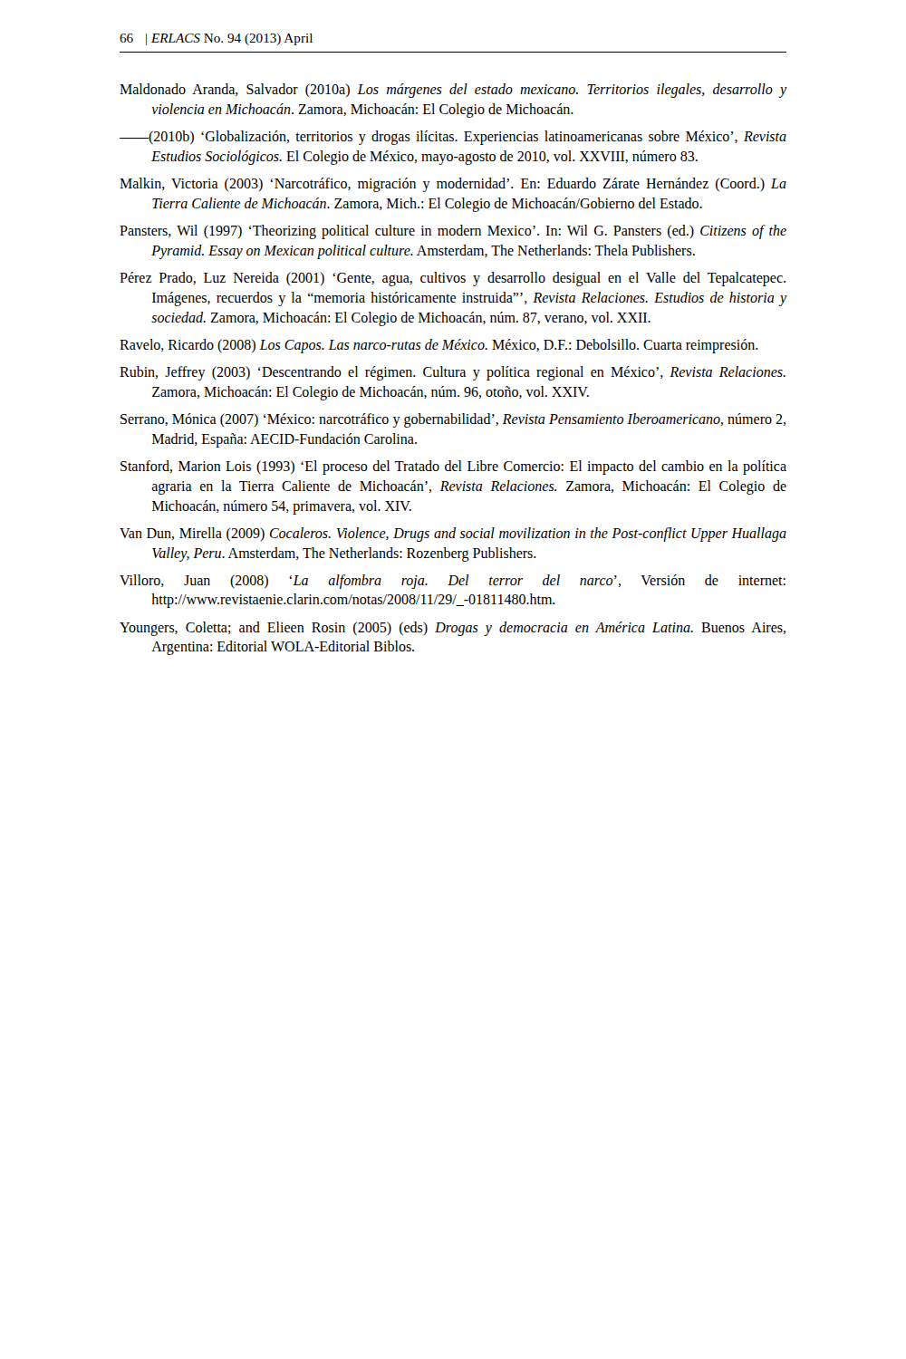66 | ERLACS No. 94 (2013) April
Maldonado Aranda, Salvador (2010a) Los márgenes del estado mexicano. Territorios ilegales, desarrollo y violencia en Michoacán. Zamora, Michoacán: El Colegio de Michoacán.
——(2010b) ‘Globalización, territorios y drogas ilícitas. Experiencias latinoamericanas sobre México’, Revista Estudios Sociológicos. El Colegio de México, mayo-agosto de 2010, vol. XXVIII, número 83.
Malkin, Victoria (2003) ‘Narcotráfico, migración y modernidad’. En: Eduardo Zárate Hernández (Coord.) La Tierra Caliente de Michoacán. Zamora, Mich.: El Colegio de Michoacán/Gobierno del Estado.
Pansters, Wil (1997) ‘Theorizing political culture in modern Mexico’. In: Wil G. Pansters (ed.) Citizens of the Pyramid. Essay on Mexican political culture. Amsterdam, The Netherlands: Thela Publishers.
Pérez Prado, Luz Nereida (2001) ‘Gente, agua, cultivos y desarrollo desigual en el Valle del Tepalcatepec. Imágenes, recuerdos y la “memoria históricamente instruida”’, Revista Relaciones. Estudios de historia y sociedad. Zamora, Michoacán: El Colegio de Michoacán, núm. 87, verano, vol. XXII.
Ravelo, Ricardo (2008) Los Capos. Las narco-rutas de México. México, D.F.: Debolsillo. Cuarta reimpresión.
Rubin, Jeffrey (2003) ‘Descentrando el régimen. Cultura y política regional en México’, Revista Relaciones. Zamora, Michoacán: El Colegio de Michoacán, núm. 96, otoño, vol. XXIV.
Serrano, Mónica (2007) ‘México: narcotráfico y gobernabilidad’, Revista Pensamiento Iberoamericano, número 2, Madrid, España: AECID-Fundación Carolina.
Stanford, Marion Lois (1993) ‘El proceso del Tratado del Libre Comercio: El impacto del cambio en la política agraria en la Tierra Caliente de Michoacán’, Revista Relaciones. Zamora, Michoacán: El Colegio de Michoacán, número 54, primavera, vol. XIV.
Van Dun, Mirella (2009) Cocaleros. Violence, Drugs and social movilization in the Post-conflict Upper Huallaga Valley, Peru. Amsterdam, The Netherlands: Rozenberg Publishers.
Villoro, Juan (2008) ‘La alfombra roja. Del terror del narco’, Versión de internet: http://www.revistaenie.clarin.com/notas/2008/11/29/_-01811480.htm.
Youngers, Coletta; and Elieen Rosin (2005) (eds) Drogas y democracia en América Latina. Buenos Aires, Argentina: Editorial WOLA-Editorial Biblos.